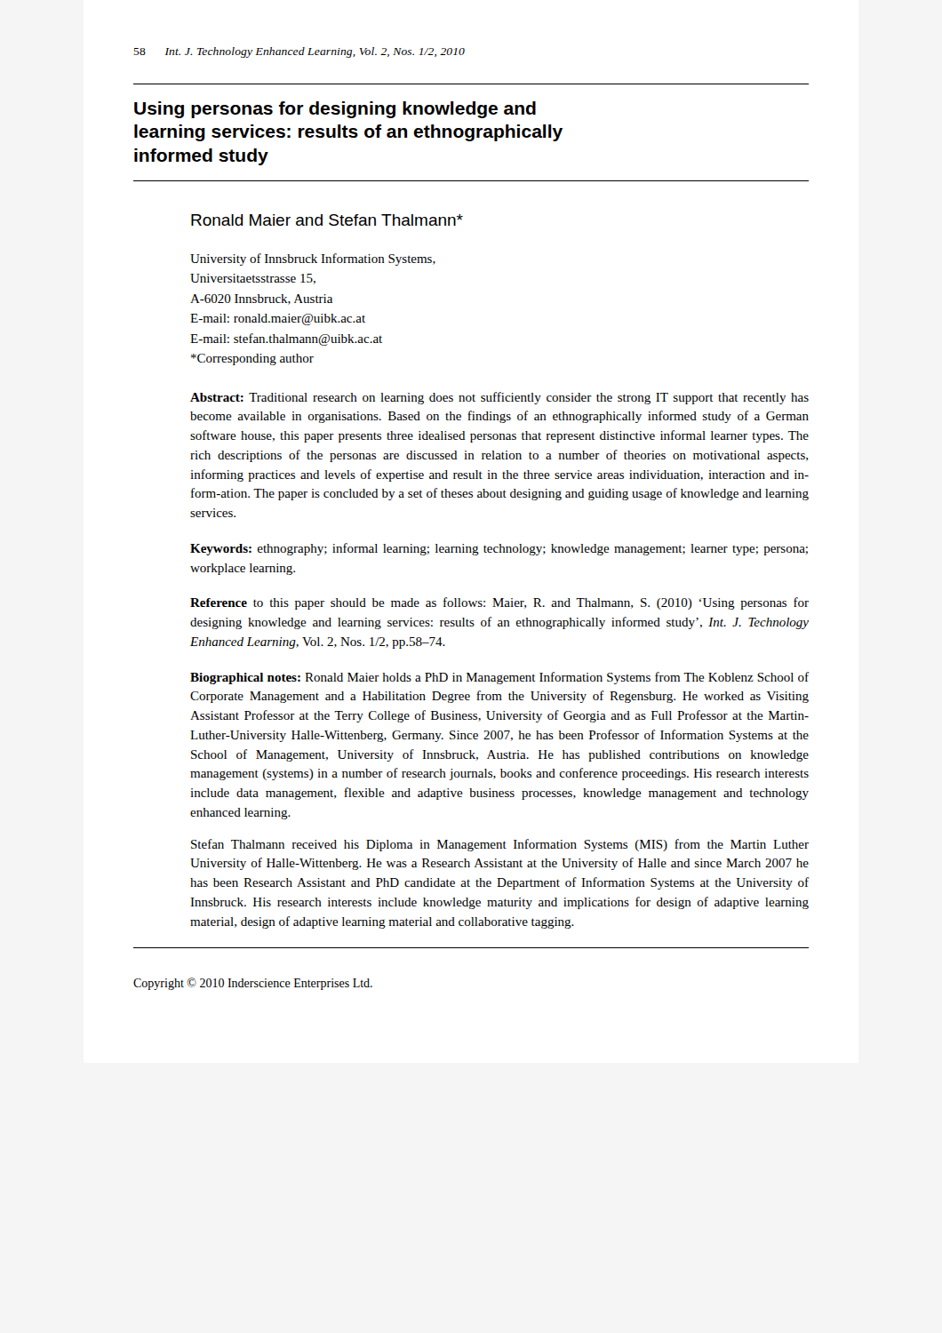58 Int. J. Technology Enhanced Learning, Vol. 2, Nos. 1/2, 2010
Using personas for designing knowledge and
learning services: results of an ethnographically
informed study
Ronald Maier and Stefan Thalmann*
University of Innsbruck Information Systems,
Universitaetsstrasse 15,
A-6020 Innsbruck, Austria
E-mail: ronald.maier@uibk.ac.at
E-mail: stefan.thalmann@uibk.ac.at
*Corresponding author
Abstract: Traditional research on learning does not sufficiently consider the strong IT support that recently has become available in organisations. Based on the findings of an ethnographically informed study of a German software house, this paper presents three idealised personas that represent distinctive informal learner types. The rich descriptions of the personas are discussed in relation to a number of theories on motivational aspects, informing practices and levels of expertise and result in the three service areas individuation, interaction and in-form-ation. The paper is concluded by a set of theses about designing and guiding usage of knowledge and learning services.
Keywords: ethnography; informal learning; learning technology; knowledge management; learner type; persona; workplace learning.
Reference to this paper should be made as follows: Maier, R. and Thalmann, S. (2010) ‘Using personas for designing knowledge and learning services: results of an ethnographically informed study’, Int. J. Technology Enhanced Learning, Vol. 2, Nos. 1/2, pp.58–74.
Biographical notes: Ronald Maier holds a PhD in Management Information Systems from The Koblenz School of Corporate Management and a Habilitation Degree from the University of Regensburg. He worked as Visiting Assistant Professor at the Terry College of Business, University of Georgia and as Full Professor at the Martin-Luther-University Halle-Wittenberg, Germany. Since 2007, he has been Professor of Information Systems at the School of Management, University of Innsbruck, Austria. He has published contributions on knowledge management (systems) in a number of research journals, books and conference proceedings. His research interests include data management, flexible and adaptive business processes, knowledge management and technology enhanced learning.
Stefan Thalmann received his Diploma in Management Information Systems (MIS) from the Martin Luther University of Halle-Wittenberg. He was a Research Assistant at the University of Halle and since March 2007 he has been Research Assistant and PhD candidate at the Department of Information Systems at the University of Innsbruck. His research interests include knowledge maturity and implications for design of adaptive learning material, design of adaptive learning material and collaborative tagging.
Copyright © 2010 Inderscience Enterprises Ltd.